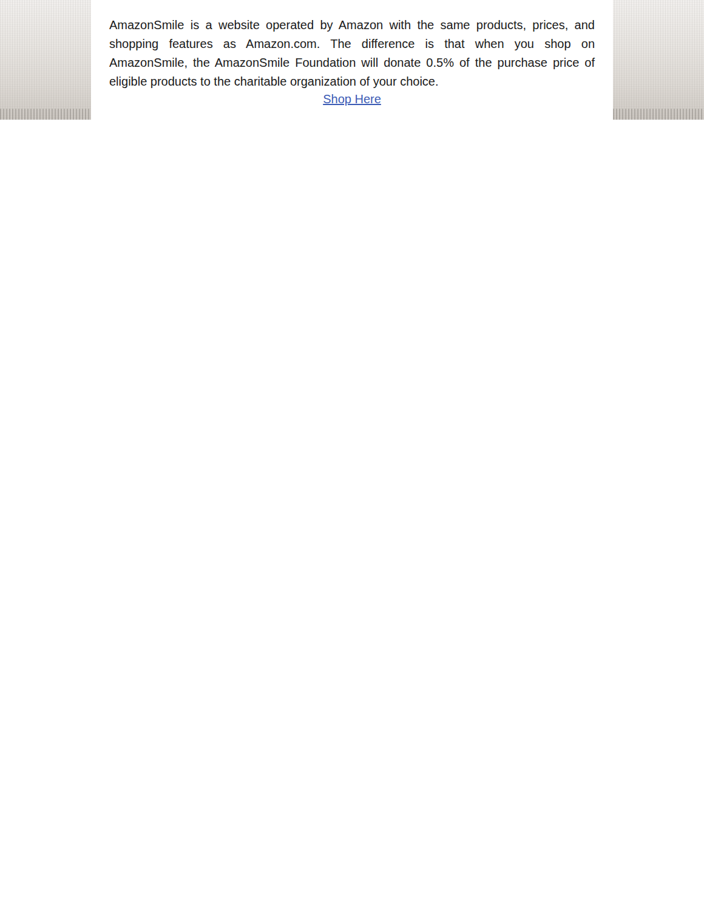AmazonSmile is a website operated by Amazon with the same products, prices, and shopping features as Amazon.com. The difference is that when you shop on AmazonSmile, the AmazonSmile Foundation will donate 0.5% of the purchase price of eligible products to the charitable organization of your choice.
Shop Here